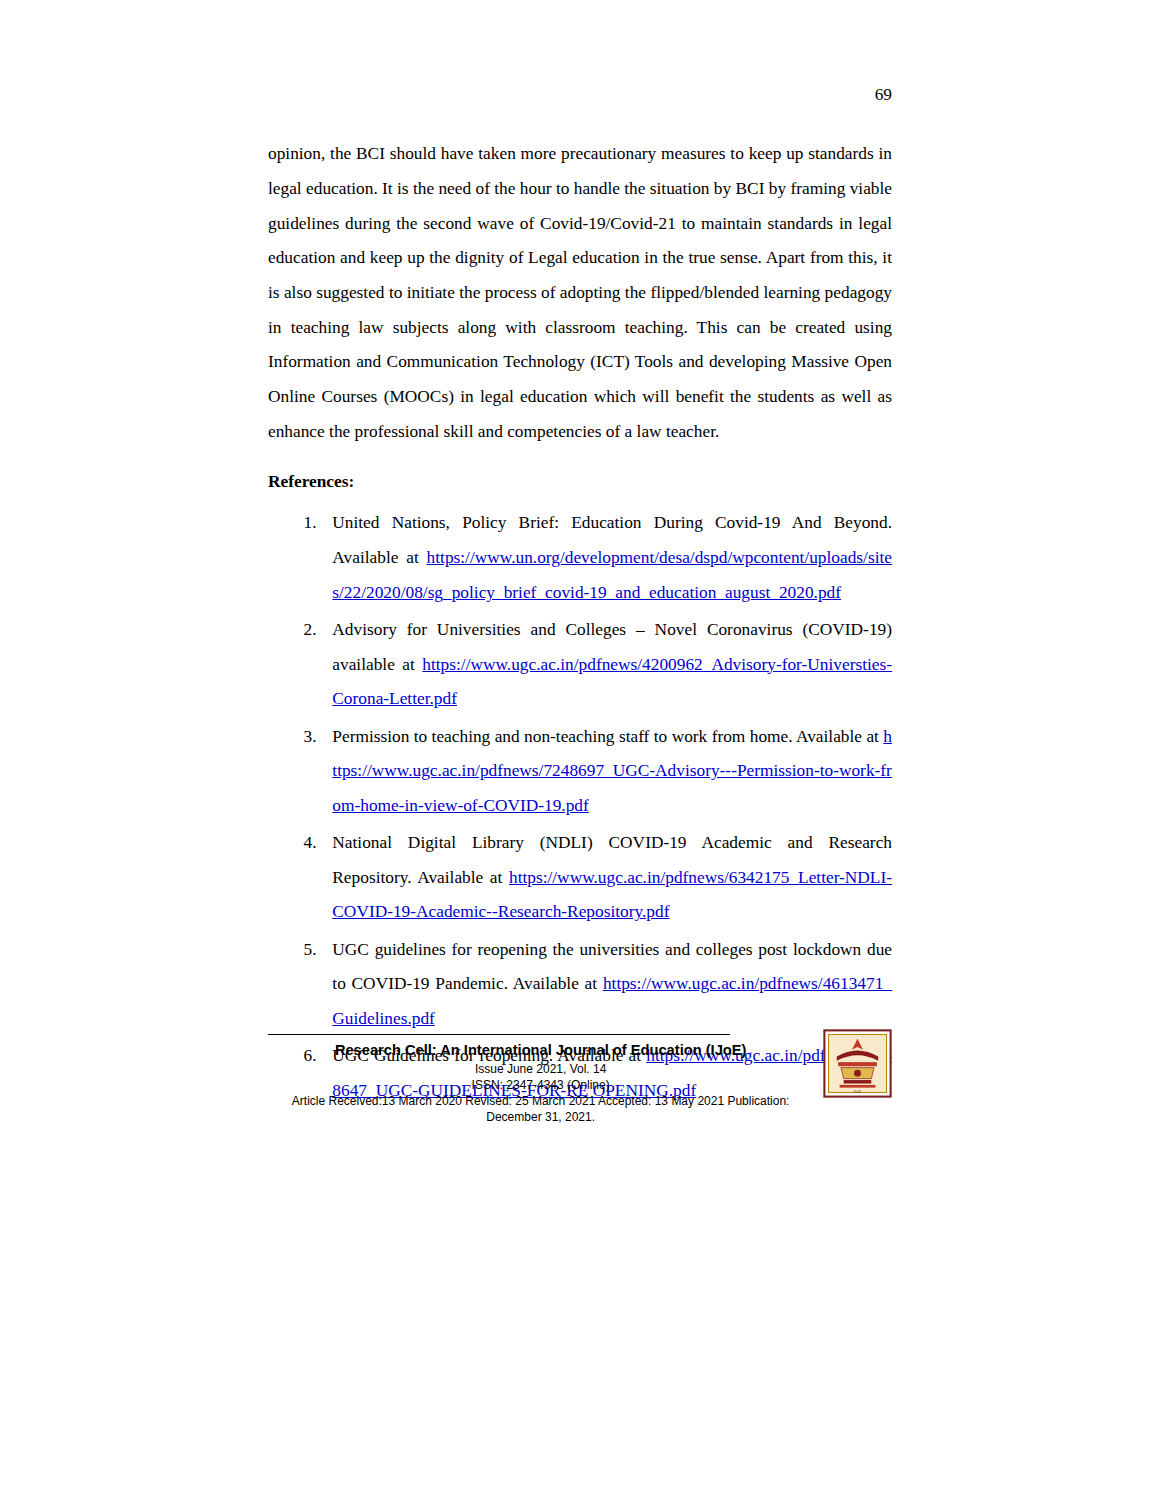69
opinion, the BCI should have taken more precautionary measures to keep up standards in legal education. It is the need of the hour to handle the situation by BCI by framing viable guidelines during the second wave of Covid-19/Covid-21 to maintain standards in legal education and keep up the dignity of Legal education in the true sense. Apart from this, it is also suggested to initiate the process of adopting the flipped/blended learning pedagogy in teaching law subjects along with classroom teaching. This can be created using Information and Communication Technology (ICT) Tools and developing Massive Open Online Courses (MOOCs) in legal education which will benefit the students as well as enhance the professional skill and competencies of a law teacher.
References:
United Nations, Policy Brief: Education During Covid-19 And Beyond. Available at https://www.un.org/development/desa/dspd/wpcontent/uploads/sites/22/2020/08/sg_policy_brief_covid-19_and_education_august_2020.pdf
Advisory for Universities and Colleges – Novel Coronavirus (COVID-19) available at https://www.ugc.ac.in/pdfnews/4200962_Advisory-for-Universties-Corona-Letter.pdf
Permission to teaching and non-teaching staff to work from home. Available at https://www.ugc.ac.in/pdfnews/7248697_UGC-Advisory---Permission-to-work-from-home-in-view-of-COVID-19.pdf
National Digital Library (NDLI) COVID-19 Academic and Research Repository. Available at https://www.ugc.ac.in/pdfnews/6342175_Letter-NDLI-COVID-19-Academic--Research-Repository.pdf
UGC guidelines for reopening the universities and colleges post lockdown due to COVID-19 Pandemic. Available at https://www.ugc.ac.in/pdfnews/4613471_Guidelines.pdf
UGC Guidelines for reopening. Available at https://www.ugc.ac.in/pdfnews/7358647_UGC-GUIDELINES-FOR-RE OPENING.pdf
Research Cell: An International Journal of Education (IJoE)
Issue June 2021, Vol. 14
ISSN: 2347-4343 (Online)
Article Received:13 March 2020 Revised: 25 March 2021 Accepted: 13 May 2021 Publication: December 31, 2021.
IJoE